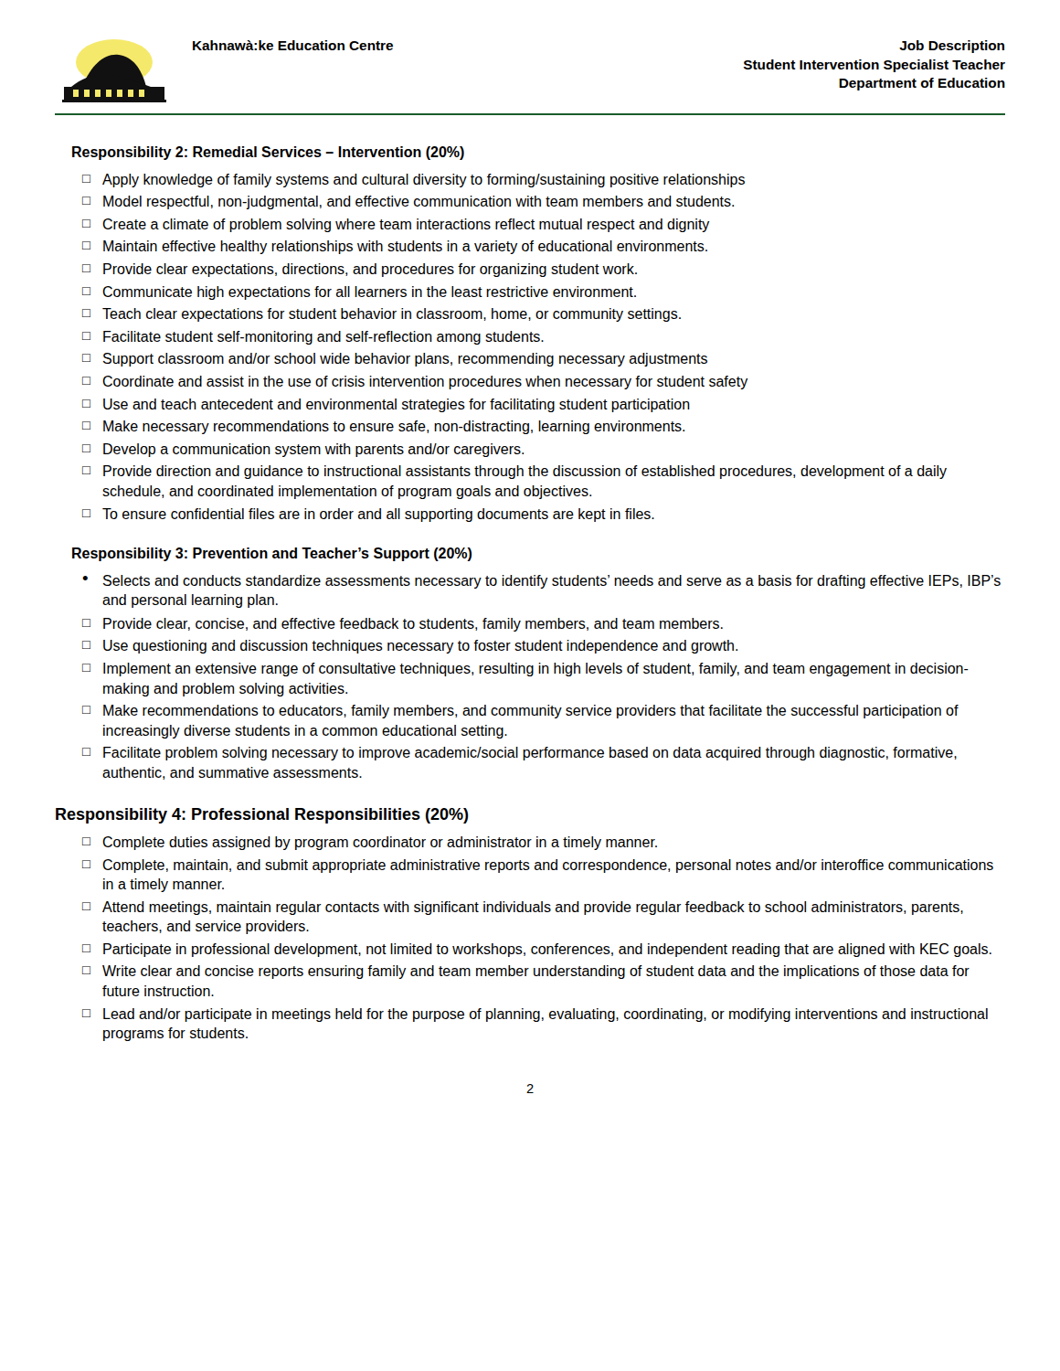Kahnawà:ke Education Centre
Job Description
Student Intervention Specialist Teacher
Department of Education
Responsibility 2: Remedial Services – Intervention (20%)
Apply knowledge of family systems and cultural diversity to forming/sustaining positive relationships
Model respectful, non-judgmental, and effective communication with team members and students.
Create a climate of problem solving where team interactions reflect mutual respect and dignity
Maintain effective healthy relationships with students in a variety of educational environments.
Provide clear expectations, directions, and procedures for organizing student work.
Communicate high expectations for all learners in the least restrictive environment.
Teach clear expectations for student behavior in classroom, home, or community settings.
Facilitate student self-monitoring and self-reflection among students.
Support classroom and/or school wide behavior plans, recommending necessary adjustments
Coordinate and assist in the use of crisis intervention procedures when necessary for student safety
Use and teach antecedent and environmental strategies for facilitating student participation
Make necessary recommendations to ensure safe, non-distracting, learning environments.
Develop a communication system with parents and/or caregivers.
Provide direction and guidance to instructional assistants through the discussion of established procedures, development of a daily schedule, and coordinated implementation of program goals and objectives.
To ensure confidential files are in order and all supporting documents are kept in files.
Responsibility 3: Prevention and Teacher’s Support (20%)
Selects and conducts standardize assessments necessary to identify students’ needs and serve as a basis for drafting effective IEPs, IBP’s and personal learning plan.
Provide clear, concise, and effective feedback to students, family members, and team members.
Use questioning and discussion techniques necessary to foster student independence and growth.
Implement an extensive range of consultative techniques, resulting in high levels of student, family, and team engagement in decision-making and problem solving activities.
Make recommendations to educators, family members, and community service providers that facilitate the successful participation of increasingly diverse students in a common educational setting.
Facilitate problem solving necessary to improve academic/social performance based on data acquired through diagnostic, formative, authentic, and summative assessments.
Responsibility 4: Professional Responsibilities (20%)
Complete duties assigned by program coordinator or administrator in a timely manner.
Complete, maintain, and submit appropriate administrative reports and correspondence, personal notes and/or interoffice communications in a timely manner.
Attend meetings, maintain regular contacts with significant individuals and provide regular feedback to school administrators, parents, teachers, and service providers.
Participate in professional development, not limited to workshops, conferences, and independent reading that are aligned with KEC goals.
Write clear and concise reports ensuring family and team member understanding of student data and the implications of those data for future instruction.
Lead and/or participate in meetings held for the purpose of planning, evaluating, coordinating, or modifying interventions and instructional programs for students.
2